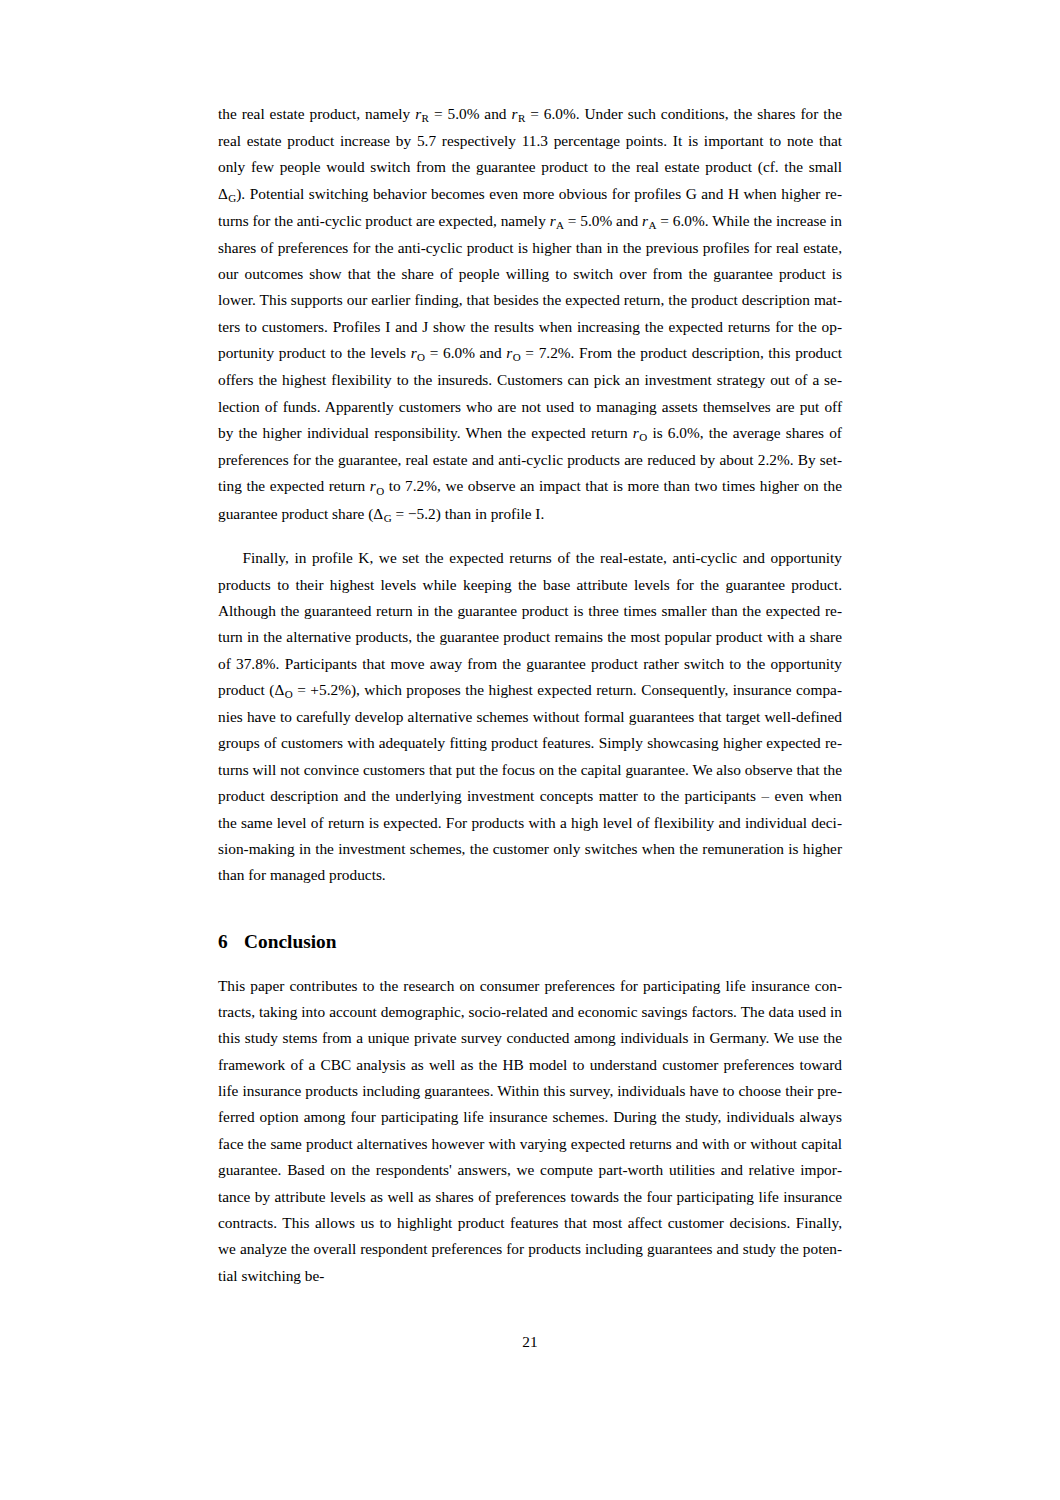the real estate product, namely rR = 5.0% and rR = 6.0%. Under such conditions, the shares for the real estate product increase by 5.7 respectively 11.3 percentage points. It is important to note that only few people would switch from the guarantee product to the real estate product (cf. the small ΔG). Potential switching behavior becomes even more obvious for profiles G and H when higher returns for the anti-cyclic product are expected, namely rA = 5.0% and rA = 6.0%. While the increase in shares of preferences for the anti-cyclic product is higher than in the previous profiles for real estate, our outcomes show that the share of people willing to switch over from the guarantee product is lower. This supports our earlier finding, that besides the expected return, the product description matters to customers. Profiles I and J show the results when increasing the expected returns for the opportunity product to the levels rO = 6.0% and rO = 7.2%. From the product description, this product offers the highest flexibility to the insureds. Customers can pick an investment strategy out of a selection of funds. Apparently customers who are not used to managing assets themselves are put off by the higher individual responsibility. When the expected return rO is 6.0%, the average shares of preferences for the guarantee, real estate and anti-cyclic products are reduced by about 2.2%. By setting the expected return rO to 7.2%, we observe an impact that is more than two times higher on the guarantee product share (ΔG = −5.2) than in profile I.
Finally, in profile K, we set the expected returns of the real-estate, anti-cyclic and opportunity products to their highest levels while keeping the base attribute levels for the guarantee product. Although the guaranteed return in the guarantee product is three times smaller than the expected return in the alternative products, the guarantee product remains the most popular product with a share of 37.8%. Participants that move away from the guarantee product rather switch to the opportunity product (ΔO = +5.2%), which proposes the highest expected return. Consequently, insurance companies have to carefully develop alternative schemes without formal guarantees that target well-defined groups of customers with adequately fitting product features. Simply showcasing higher expected returns will not convince customers that put the focus on the capital guarantee. We also observe that the product description and the underlying investment concepts matter to the participants – even when the same level of return is expected. For products with a high level of flexibility and individual decision-making in the investment schemes, the customer only switches when the remuneration is higher than for managed products.
6 Conclusion
This paper contributes to the research on consumer preferences for participating life insurance contracts, taking into account demographic, socio-related and economic savings factors. The data used in this study stems from a unique private survey conducted among individuals in Germany. We use the framework of a CBC analysis as well as the HB model to understand customer preferences toward life insurance products including guarantees. Within this survey, individuals have to choose their preferred option among four participating life insurance schemes. During the study, individuals always face the same product alternatives however with varying expected returns and with or without capital guarantee. Based on the respondents' answers, we compute part-worth utilities and relative importance by attribute levels as well as shares of preferences towards the four participating life insurance contracts. This allows us to highlight product features that most affect customer decisions. Finally, we analyze the overall respondent preferences for products including guarantees and study the potential switching be-
21